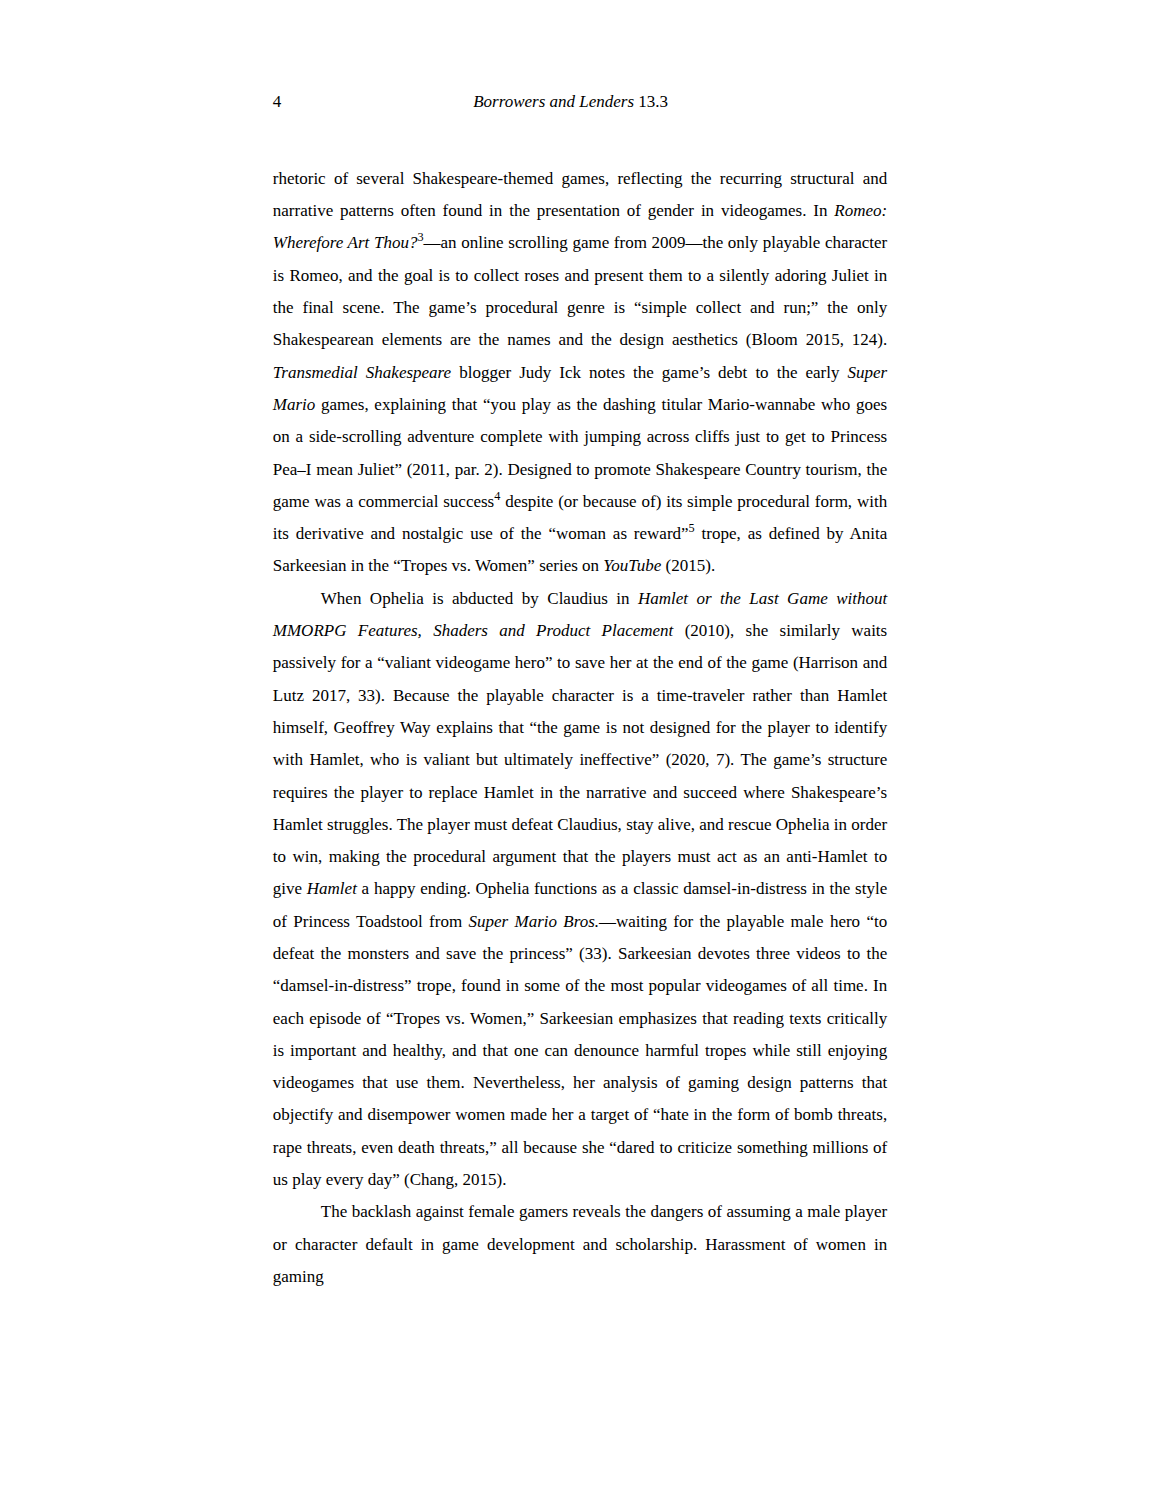4 Borrowers and Lenders 13.3
rhetoric of several Shakespeare-themed games, reflecting the recurring structural and narrative patterns often found in the presentation of gender in videogames. In Romeo: Wherefore Art Thou?3—an online scrolling game from 2009—the only playable character is Romeo, and the goal is to collect roses and present them to a silently adoring Juliet in the final scene. The game’s procedural genre is “simple collect and run;” the only Shakespearean elements are the names and the design aesthetics (Bloom 2015, 124). Transmedial Shakespeare blogger Judy Ick notes the game’s debt to the early Super Mario games, explaining that “you play as the dashing titular Mario-wannabe who goes on a side-scrolling adventure complete with jumping across cliffs just to get to Princess Pea–I mean Juliet” (2011, par. 2). Designed to promote Shakespeare Country tourism, the game was a commercial success4 despite (or because of) its simple procedural form, with its derivative and nostalgic use of the “woman as reward”5 trope, as defined by Anita Sarkeesian in the “Tropes vs. Women” series on YouTube (2015).
When Ophelia is abducted by Claudius in Hamlet or the Last Game without MMORPG Features, Shaders and Product Placement (2010), she similarly waits passively for a “valiant videogame hero” to save her at the end of the game (Harrison and Lutz 2017, 33). Because the playable character is a time-traveler rather than Hamlet himself, Geoffrey Way explains that “the game is not designed for the player to identify with Hamlet, who is valiant but ultimately ineffective” (2020, 7). The game’s structure requires the player to replace Hamlet in the narrative and succeed where Shakespeare’s Hamlet struggles. The player must defeat Claudius, stay alive, and rescue Ophelia in order to win, making the procedural argument that the players must act as an anti-Hamlet to give Hamlet a happy ending. Ophelia functions as a classic damsel-in-distress in the style of Princess Toadstool from Super Mario Bros.—waiting for the playable male hero “to defeat the monsters and save the princess” (33). Sarkeesian devotes three videos to the “damsel-in-distress” trope, found in some of the most popular videogames of all time. In each episode of “Tropes vs. Women,” Sarkeesian emphasizes that reading texts critically is important and healthy, and that one can denounce harmful tropes while still enjoying videogames that use them. Nevertheless, her analysis of gaming design patterns that objectify and disempower women made her a target of “hate in the form of bomb threats, rape threats, even death threats,” all because she “dared to criticize something millions of us play every day” (Chang, 2015).
The backlash against female gamers reveals the dangers of assuming a male player or character default in game development and scholarship. Harassment of women in gaming